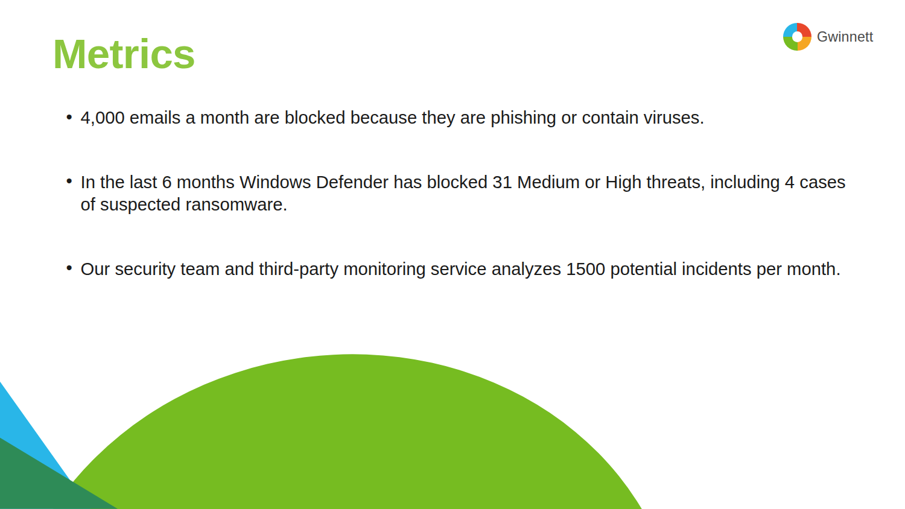Gwinnett
Metrics
4,000 emails a month are blocked because they are phishing or contain viruses.
In the last 6 months Windows Defender has blocked 31 Medium or High threats, including 4 cases of suspected ransomware.
Our security team and third-party monitoring service analyzes 1500 potential incidents per month.